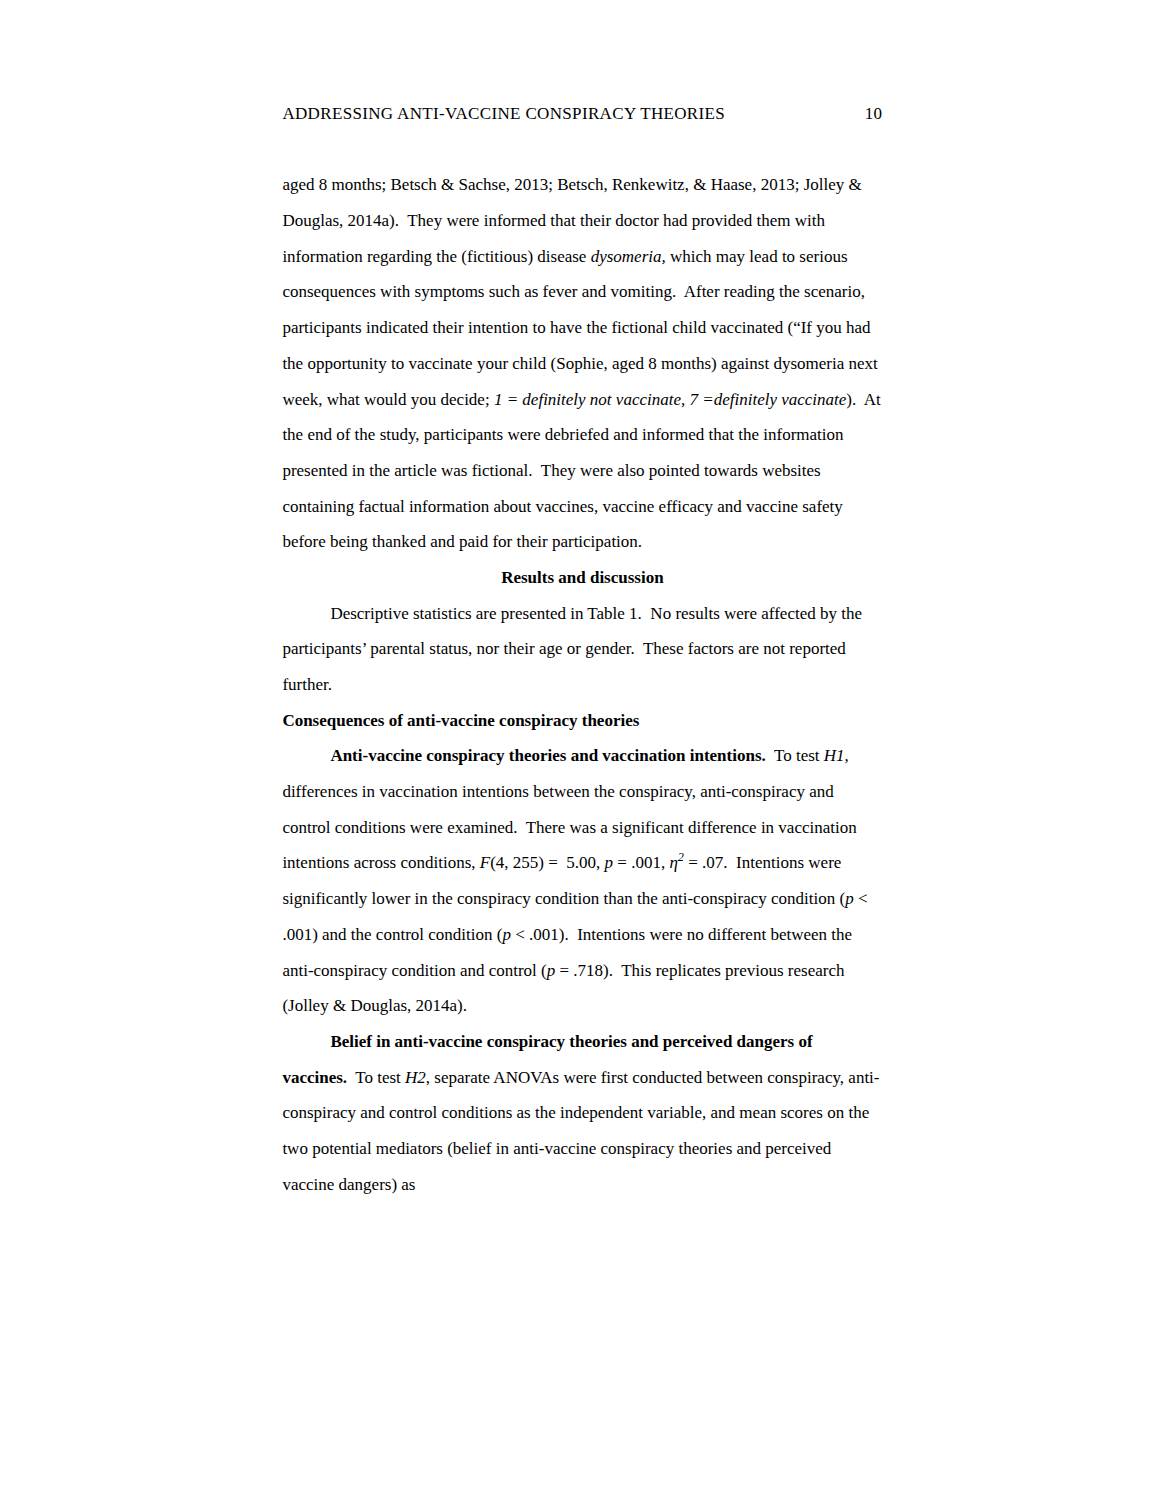Addressing Anti-Vaccine Conspiracy Theories 10
aged 8 months; Betsch & Sachse, 2013; Betsch, Renkewitz, & Haase, 2013; Jolley & Douglas, 2014a). They were informed that their doctor had provided them with information regarding the (fictitious) disease dysomeria, which may lead to serious consequences with symptoms such as fever and vomiting. After reading the scenario, participants indicated their intention to have the fictional child vaccinated (“If you had the opportunity to vaccinate your child (Sophie, aged 8 months) against dysomeria next week, what would you decide; 1 = definitely not vaccinate, 7 =definitely vaccinate). At the end of the study, participants were debriefed and informed that the information presented in the article was fictional. They were also pointed towards websites containing factual information about vaccines, vaccine efficacy and vaccine safety before being thanked and paid for their participation.
Results and discussion
Descriptive statistics are presented in Table 1. No results were affected by the participants’ parental status, nor their age or gender. These factors are not reported further.
Consequences of anti-vaccine conspiracy theories
Anti-vaccine conspiracy theories and vaccination intentions. To test H1, differences in vaccination intentions between the conspiracy, anti-conspiracy and control conditions were examined. There was a significant difference in vaccination intentions across conditions, F(4, 255) = 5.00, p = .001, η2 = .07. Intentions were significantly lower in the conspiracy condition than the anti-conspiracy condition (p < .001) and the control condition (p < .001). Intentions were no different between the anti-conspiracy condition and control (p = .718). This replicates previous research (Jolley & Douglas, 2014a).
Belief in anti-vaccine conspiracy theories and perceived dangers of vaccines. To test H2, separate ANOVAs were first conducted between conspiracy, anti-conspiracy and control conditions as the independent variable, and mean scores on the two potential mediators (belief in anti-vaccine conspiracy theories and perceived vaccine dangers) as